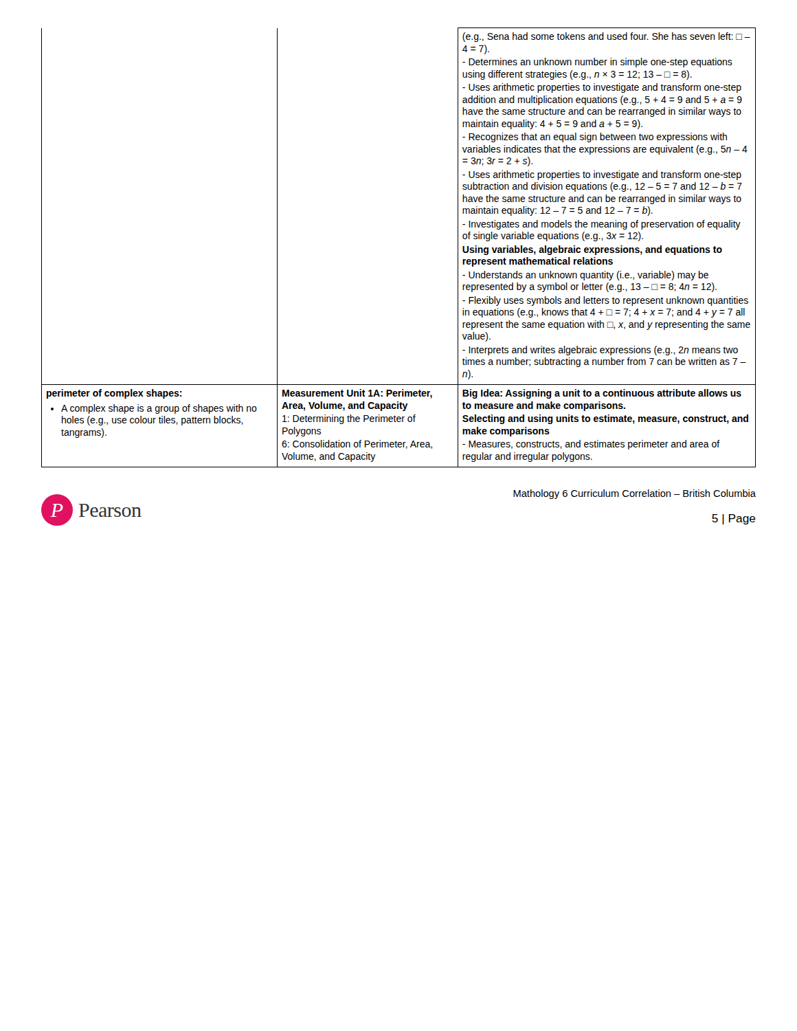| | | (e.g., Sena had some tokens and used four. She has seven left: □ – 4 = 7). - Determines an unknown number in simple one-step equations using different strategies (e.g., n × 3 = 12; 13 – □ = 8). - Uses arithmetic properties to investigate and transform one-step addition and multiplication equations (e.g., 5 + 4 = 9 and 5 + a = 9 have the same structure and can be rearranged in similar ways to maintain equality: 4 + 5 = 9 and a + 5 = 9). - Recognizes that an equal sign between two expressions with variables indicates that the expressions are equivalent (e.g., 5 n – 4 = 3 n ; 3 r = 2 + s ). - Uses arithmetic properties to investigate and transform one-step subtraction and division equations (e.g., 12 – 5 = 7 and 12 – b = 7 have the same structure and can be rearranged in similar ways to maintain equality: 12 – 7 = 5 and 12 – 7 = b ). - Investigates and models the meaning of preservation of equality of single variable equations (e.g., 3 x = 12). Using variables, algebraic expressions, and equations to represent mathematical relations - Understands an unknown quantity (i.e., variable) may be represented by a symbol or letter (e.g., 13 – □ = 8; 4 n = 12). - Flexibly uses symbols and letters to represent unknown quantities in equations (e.g., knows that 4 + □ = 7; 4 + x = 7; and 4 + y = 7 all represent the same equation with □, x , and y representing the same value). - Interprets and writes algebraic expressions (e.g., 2 n means two times a number; subtracting a number from 7 can be written as 7 – n ). |
| perimeter of complex shapes: A complex shape is a group of shapes with no holes (e.g., use colour tiles, pattern blocks, tangrams). | Measurement Unit 1A: Perimeter, Area, Volume, and Capacity 1: Determining the Perimeter of Polygons 6: Consolidation of Perimeter, Area, Volume, and Capacity | Big Idea: Assigning a unit to a continuous attribute allows us to measure and make comparisons. Selecting and using units to estimate, measure, construct, and make comparisons - Measures, constructs, and estimates perimeter and area of regular and irregular polygons. |
P
Pearson
Mathology 6 Curriculum Correlation – British Columbia
5 | Page